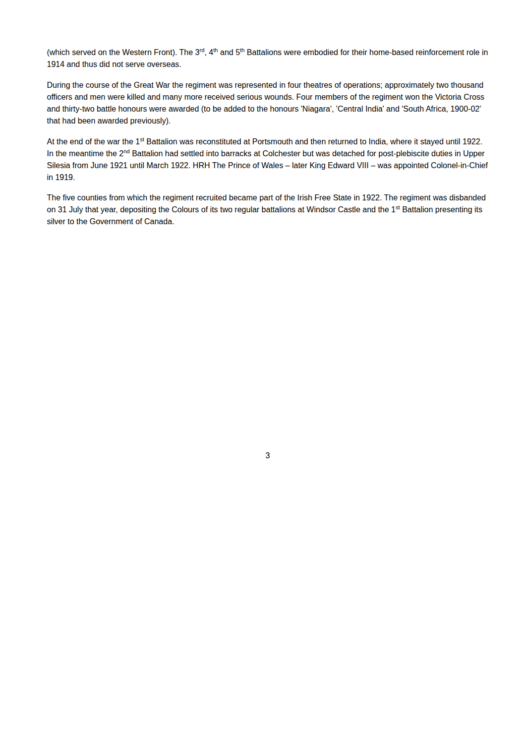(which served on the Western Front). The 3rd, 4th and 5th Battalions were embodied for their home-based reinforcement role in 1914 and thus did not serve overseas.
During the course of the Great War the regiment was represented in four theatres of operations; approximately two thousand officers and men were killed and many more received serious wounds. Four members of the regiment won the Victoria Cross and thirty-two battle honours were awarded (to be added to the honours 'Niagara', 'Central India' and 'South Africa, 1900-02' that had been awarded previously).
At the end of the war the 1st Battalion was reconstituted at Portsmouth and then returned to India, where it stayed until 1922. In the meantime the 2nd Battalion had settled into barracks at Colchester but was detached for post-plebiscite duties in Upper Silesia from June 1921 until March 1922. HRH The Prince of Wales – later King Edward VIII – was appointed Colonel-in-Chief in 1919.
The five counties from which the regiment recruited became part of the Irish Free State in 1922. The regiment was disbanded on 31 July that year, depositing the Colours of its two regular battalions at Windsor Castle and the 1st Battalion presenting its silver to the Government of Canada.
3